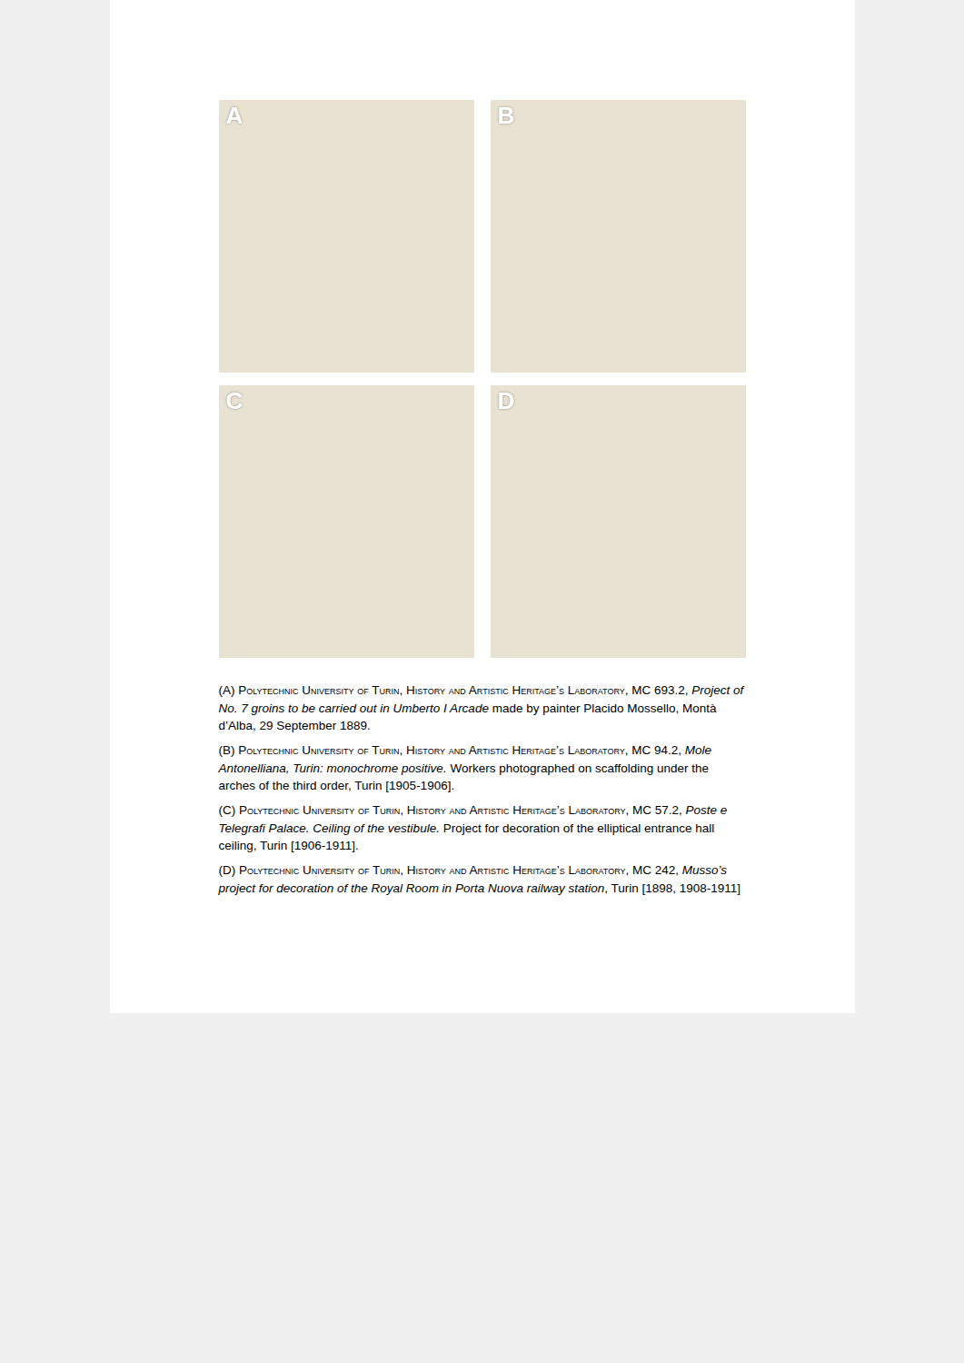A
B
C
D
(A) Polytechnic University of Turin, History and Artistic Heritage’s Laboratory, MC 693.2, Project of No. 7 groins to be carried out in Umberto I Arcade made by painter Placido Mossello, Montà d’Alba, 29 September 1889.
(B) Polytechnic University of Turin, History and Artistic Heritage’s Laboratory, MC 94.2, Mole Antonelliana, Turin: monochrome positive. Workers photographed on scaffolding under the arches of the third order, Turin [1905-1906].
(C) Polytechnic University of Turin, History and Artistic Heritage’s Laboratory, MC 57.2, Poste e Telegrafi Palace. Ceiling of the vestibule. Project for decoration of the elliptical entrance hall ceiling, Turin [1906-1911].
(D) Polytechnic University of Turin, History and Artistic Heritage’s Laboratory, MC 242, Musso’s project for decoration of the Royal Room in Porta Nuova railway station, Turin [1898, 1908-1911]